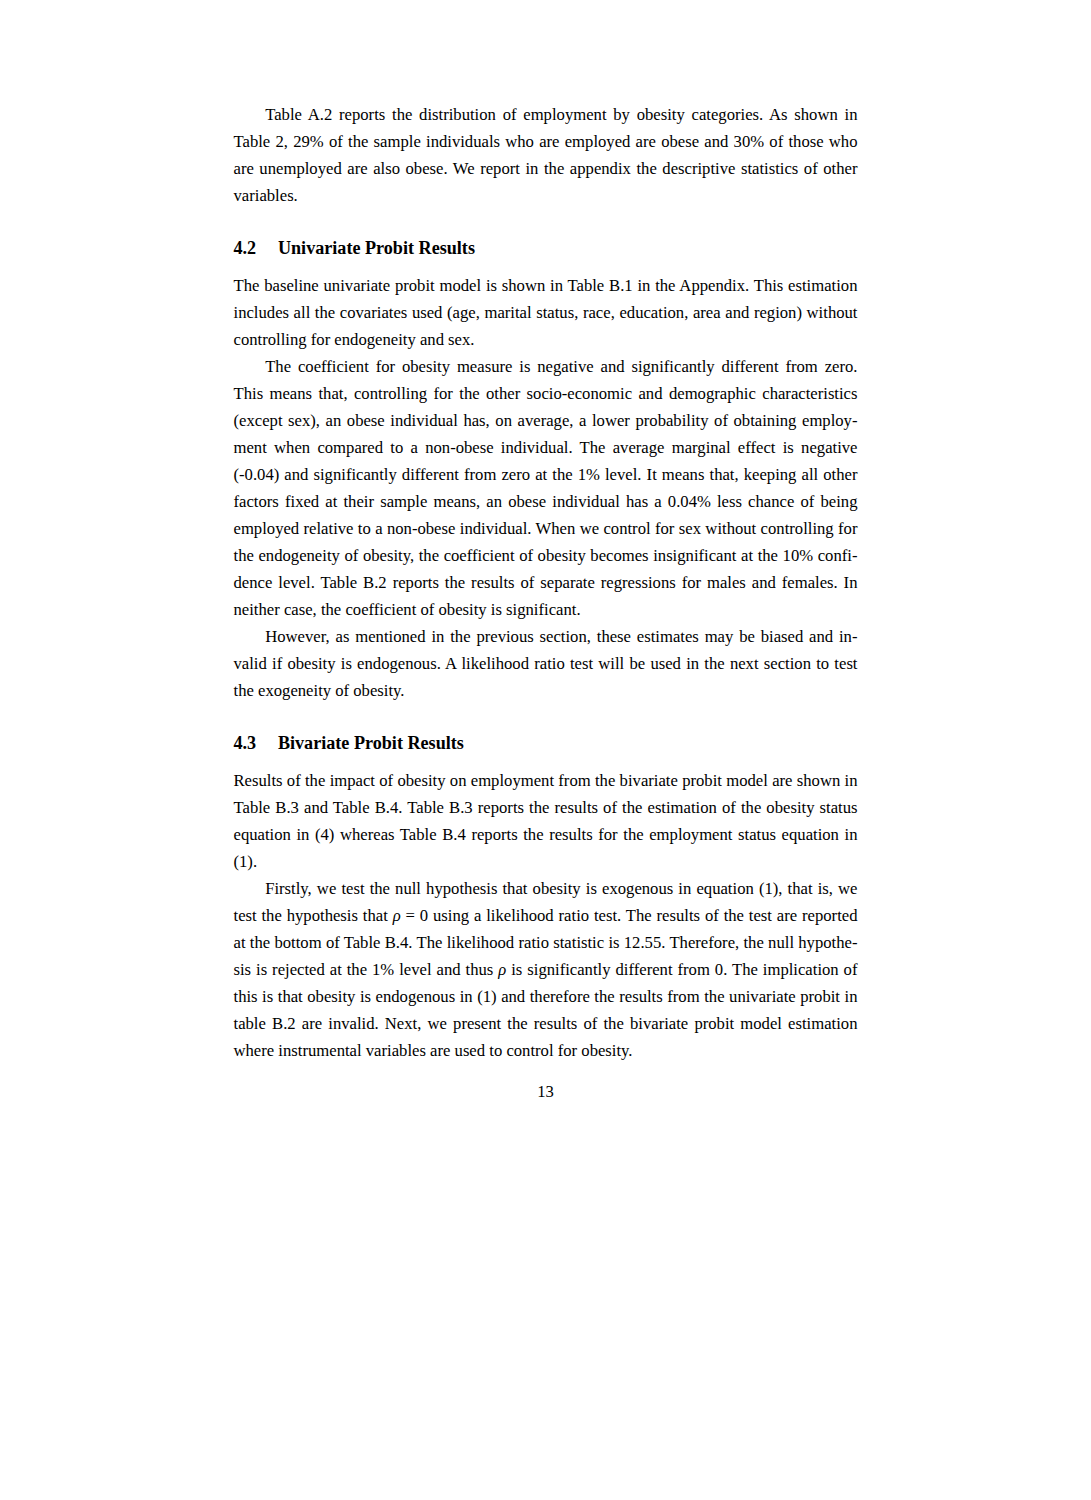Table A.2 reports the distribution of employment by obesity categories. As shown in Table 2, 29% of the sample individuals who are employed are obese and 30% of those who are unemployed are also obese. We report in the appendix the descriptive statistics of other variables.
4.2 Univariate Probit Results
The baseline univariate probit model is shown in Table B.1 in the Appendix. This estimation includes all the covariates used (age, marital status, race, education, area and region) without controlling for endogeneity and sex.
The coefficient for obesity measure is negative and significantly different from zero. This means that, controlling for the other socio-economic and demographic characteristics (except sex), an obese individual has, on average, a lower probability of obtaining employment when compared to a non-obese individual. The average marginal effect is negative (-0.04) and significantly different from zero at the 1% level. It means that, keeping all other factors fixed at their sample means, an obese individual has a 0.04% less chance of being employed relative to a non-obese individual. When we control for sex without controlling for the endogeneity of obesity, the coefficient of obesity becomes insignificant at the 10% confidence level. Table B.2 reports the results of separate regressions for males and females. In neither case, the coefficient of obesity is significant.
However, as mentioned in the previous section, these estimates may be biased and invalid if obesity is endogenous. A likelihood ratio test will be used in the next section to test the exogeneity of obesity.
4.3 Bivariate Probit Results
Results of the impact of obesity on employment from the bivariate probit model are shown in Table B.3 and Table B.4. Table B.3 reports the results of the estimation of the obesity status equation in (4) whereas Table B.4 reports the results for the employment status equation in (1).
Firstly, we test the null hypothesis that obesity is exogenous in equation (1), that is, we test the hypothesis that ρ = 0 using a likelihood ratio test. The results of the test are reported at the bottom of Table B.4. The likelihood ratio statistic is 12.55. Therefore, the null hypothesis is rejected at the 1% level and thus ρ is significantly different from 0. The implication of this is that obesity is endogenous in (1) and therefore the results from the univariate probit in table B.2 are invalid. Next, we present the results of the bivariate probit model estimation where instrumental variables are used to control for obesity.
13